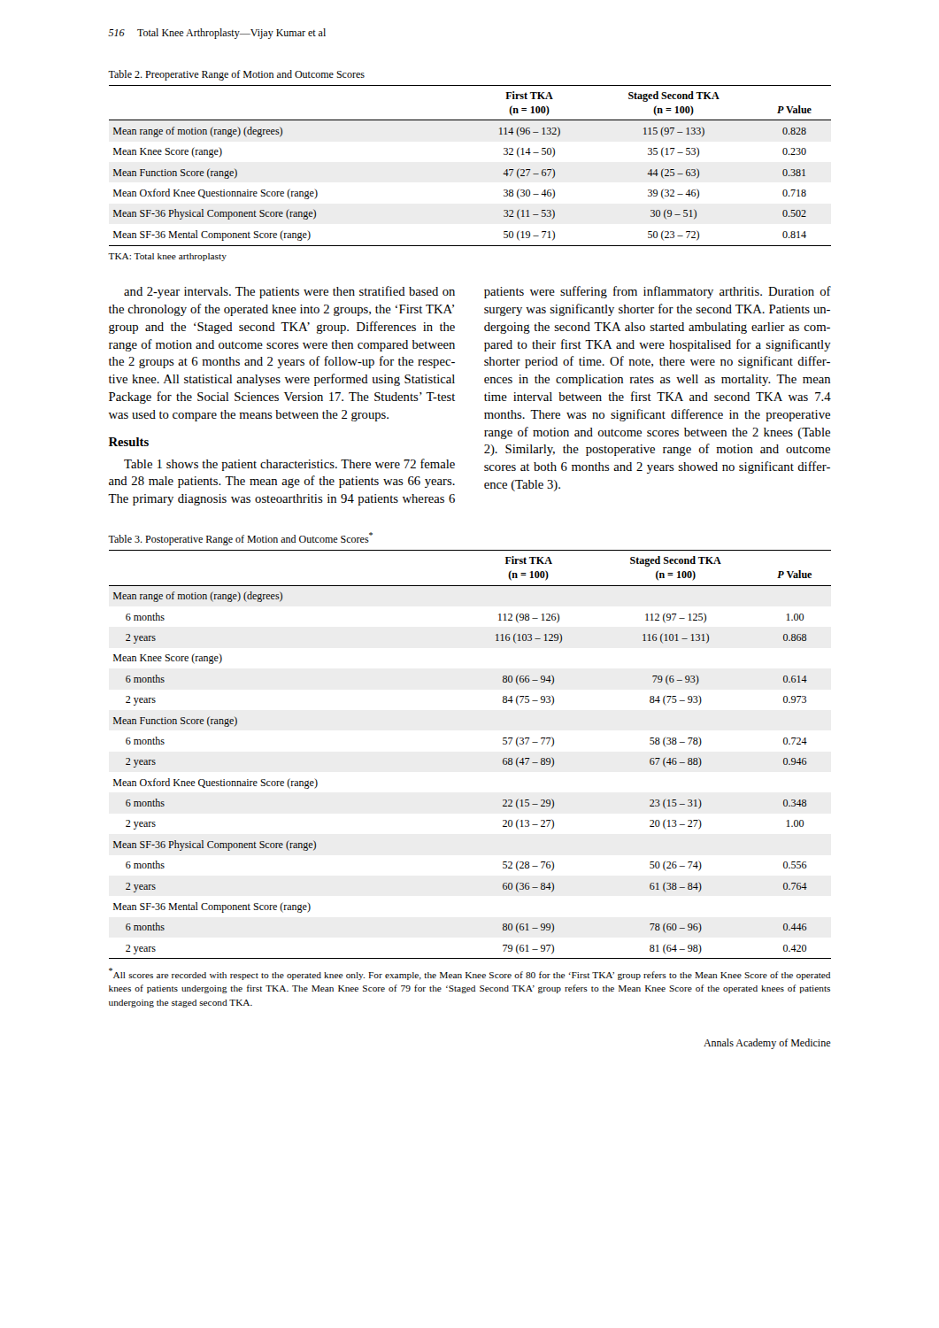516 Total Knee Arthroplasty—Vijay Kumar et al
Table 2. Preoperative Range of Motion and Outcome Scores
| | First TKA (n = 100) | Staged Second TKA (n = 100) | P Value |
| --- | --- | --- | --- |
| Mean range of motion (range) (degrees) | 114 (96 – 132) | 115 (97 – 133) | 0.828 |
| Mean Knee Score (range) | 32 (14 – 50) | 35 (17 – 53) | 0.230 |
| Mean Function Score (range) | 47 (27 – 67) | 44 (25 – 63) | 0.381 |
| Mean Oxford Knee Questionnaire Score (range) | 38 (30 – 46) | 39 (32 – 46) | 0.718 |
| Mean SF-36 Physical Component Score (range) | 32 (11 – 53) | 30 (9 – 51) | 0.502 |
| Mean SF-36 Mental Component Score (range) | 50 (19 – 71) | 50 (23 – 72) | 0.814 |
TKA: Total knee arthroplasty
and 2-year intervals. The patients were then stratified based on the chronology of the operated knee into 2 groups, the ‘First TKA’ group and the ‘Staged second TKA’ group. Differences in the range of motion and outcome scores were then compared between the 2 groups at 6 months and 2 years of follow-up for the respective knee. All statistical analyses were performed using Statistical Package for the Social Sciences Version 17. The Students’ T-test was used to compare the means between the 2 groups.
Results
Table 1 shows the patient characteristics. There were 72 female and 28 male patients. The mean age of the patients was 66 years. The primary diagnosis was osteoarthritis in 94 patients whereas 6 patients were suffering from inflammatory arthritis. Duration of surgery was significantly shorter for the second TKA. Patients undergoing the second TKA also started ambulating earlier as compared to their first TKA and were hospitalised for a significantly shorter period of time. Of note, there were no significant differences in the complication rates as well as mortality. The mean time interval between the first TKA and second TKA was 7.4 months. There was no significant difference in the preoperative range of motion and outcome scores between the 2 knees (Table 2). Similarly, the postoperative range of motion and outcome scores at both 6 months and 2 years showed no significant difference (Table 3).
Table 3. Postoperative Range of Motion and Outcome Scores *
| | First TKA (n = 100) | Staged Second TKA (n = 100) | P Value |
| --- | --- | --- | --- |
| Mean range of motion (range) (degrees) | | | |
| 6 months | 112 (98 – 126) | 112 (97 – 125) | 1.00 |
| 2 years | 116 (103 – 129) | 116 (101 – 131) | 0.868 |
| Mean Knee Score (range) | | | |
| 6 months | 80 (66 – 94) | 79 (6 – 93) | 0.614 |
| 2 years | 84 (75 – 93) | 84 (75 – 93) | 0.973 |
| Mean Function Score (range) | | | |
| 6 months | 57 (37 – 77) | 58 (38 – 78) | 0.724 |
| 2 years | 68 (47 – 89) | 67 (46 – 88) | 0.946 |
| Mean Oxford Knee Questionnaire Score (range) | | | |
| 6 months | 22 (15 – 29) | 23 (15 – 31) | 0.348 |
| 2 years | 20 (13 – 27) | 20 (13 – 27) | 1.00 |
| Mean SF-36 Physical Component Score (range) | | | |
| 6 months | 52 (28 – 76) | 50 (26 – 74) | 0.556 |
| 2 years | 60 (36 – 84) | 61 (38 – 84) | 0.764 |
| Mean SF-36 Mental Component Score (range) | | | |
| 6 months | 80 (61 – 99) | 78 (60 – 96) | 0.446 |
| 2 years | 79 (61 – 97) | 81 (64 – 98) | 0.420 |
*All scores are recorded with respect to the operated knee only. For example, the Mean Knee Score of 80 for the ‘First TKA’ group refers to the Mean Knee Score of the operated knees of patients undergoing the first TKA. The Mean Knee Score of 79 for the ‘Staged Second TKA’ group refers to the Mean Knee Score of the operated knees of patients undergoing the staged second TKA.
Annals Academy of Medicine